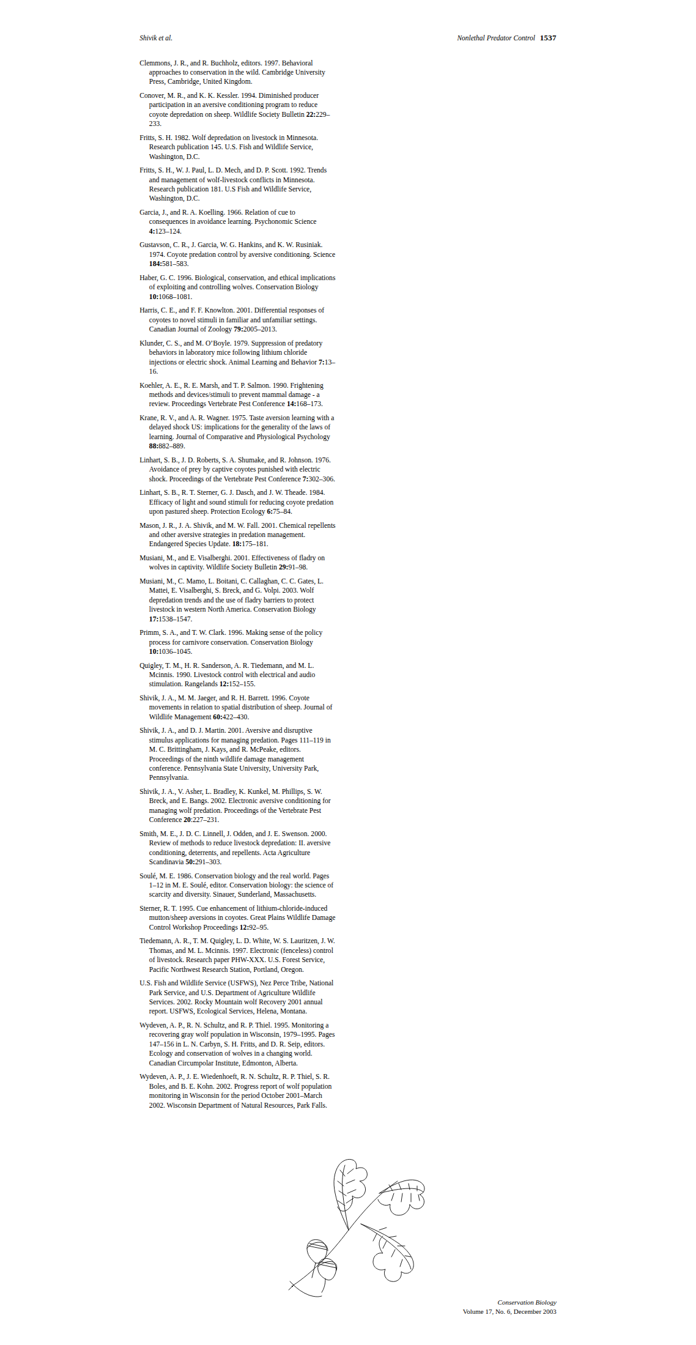Shivik et al.
Nonlethal Predator Control1537
Clemmons, J. R., and R. Buchholz, editors. 1997. Behavioral approaches to conservation in the wild. Cambridge University Press, Cambridge, United Kingdom.
Conover, M. R., and K. K. Kessler. 1994. Diminished producer participation in an aversive conditioning program to reduce coyote depredation on sheep. Wildlife Society Bulletin 22: 229–233.
Fritts, S. H. 1982. Wolf depredation on livestock in Minnesota. Research publication 145. U.S. Fish and Wildlife Service, Washington, D.C.
Fritts, S. H., W. J. Paul, L. D. Mech, and D. P. Scott. 1992. Trends and management of wolf-livestock conflicts in Minnesota. Research publication 181. U.S Fish and Wildlife Service, Washington, D.C.
Garcia, J., and R. A. Koelling. 1966. Relation of cue to consequences in avoidance learning. Psychonomic Science 4: 123–124.
Gustavson, C. R., J. Garcia, W. G. Hankins, and K. W. Rusiniak. 1974. Coyote predation control by aversive conditioning. Science 184: 581–583.
Haber, G. C. 1996. Biological, conservation, and ethical implications of exploiting and controlling wolves. Conservation Biology 10: 1068–1081.
Harris, C. E., and F. F. Knowlton. 2001. Differential responses of coyotes to novel stimuli in familiar and unfamiliar settings. Canadian Journal of Zoology 79: 2005–2013.
Klunder, C. S., and M. O’Boyle. 1979. Suppression of predatory behaviors in laboratory mice following lithium chloride injections or electric shock. Animal Learning and Behavior 7: 13–16.
Koehler, A. E., R. E. Marsh, and T. P. Salmon. 1990. Frightening methods and devices/stimuli to prevent mammal damage - a review. Proceedings Vertebrate Pest Conference 14: 168–173.
Krane, R. V., and A. R. Wagner. 1975. Taste aversion learning with a delayed shock US: implications for the generality of the laws of learning. Journal of Comparative and Physiological Psychology 88: 882–889.
Linhart, S. B., J. D. Roberts, S. A. Shumake, and R. Johnson. 1976. Avoidance of prey by captive coyotes punished with electric shock. Proceedings of the Vertebrate Pest Conference 7: 302–306.
Linhart, S. B., R. T. Sterner, G. J. Dasch, and J. W. Theade. 1984. Efficacy of light and sound stimuli for reducing coyote predation upon pastured sheep. Protection Ecology 6: 75–84.
Mason, J. R., J. A. Shivik, and M. W. Fall. 2001. Chemical repellents and other aversive strategies in predation management. Endangered Species Update. 18: 175–181.
Musiani, M., and E. Visalberghi. 2001. Effectiveness of fladry on wolves in captivity. Wildlife Society Bulletin 29: 91–98.
Musiani, M., C. Mamo, L. Boitani, C. Callaghan, C. C. Gates, L. Mattei, E. Visalberghi, S. Breck, and G. Volpi. 2003. Wolf depredation trends and the use of fladry barriers to protect livestock in western North America. Conservation Biology 17: 1538–1547.
Primm, S. A., and T. W. Clark. 1996. Making sense of the policy process for carnivore conservation. Conservation Biology 10: 1036–1045.
Quigley, T. M., H. R. Sanderson, A. R. Tiedemann, and M. L. Mcinnis. 1990. Livestock control with electrical and audio stimulation. Rangelands 12: 152–155.
Shivik, J. A., M. M. Jaeger, and R. H. Barrett. 1996. Coyote movements in relation to spatial distribution of sheep. Journal of Wildlife Management 60: 422–430.
Shivik, J. A., and D. J. Martin. 2001. Aversive and disruptive stimulus applications for managing predation. Pages 111–119 in M. C. Brittingham, J. Kays, and R. McPeake, editors. Proceedings of the ninth wildlife damage management conference. Pennsylvania State University, University Park, Pennsylvania.
Shivik, J. A., V. Asher, L. Bradley, K. Kunkel, M. Phillips, S. W. Breck, and E. Bangs. 2002. Electronic aversive conditioning for managing wolf predation. Proceedings of the Vertebrate Pest Conference 20:227–231.
Smith, M. E., J. D. C. Linnell, J. Odden, and J. E. Swenson. 2000. Review of methods to reduce livestock depredation: II. aversive conditioning, deterrents, and repellents. Acta Agriculture Scandinavia 50: 291–303.
Soulé, M. E. 1986. Conservation biology and the real world. Pages 1–12 in M. E. Soulé, editor. Conservation biology: the science of scarcity and diversity. Sinauer, Sunderland, Massachusetts.
Sterner, R. T. 1995. Cue enhancement of lithium-chloride-induced mutton/sheep aversions in coyotes. Great Plains Wildlife Damage Control Workshop Proceedings 12: 92–95.
Tiedemann, A. R., T. M. Quigley, L. D. White, W. S. Lauritzen, J. W. Thomas, and M. L. Mcinnis. 1997. Electronic (fenceless) control of livestock. Research paper PHW-XXX. U.S. Forest Service, Pacific Northwest Research Station, Portland, Oregon.
U.S. Fish and Wildlife Service (USFWS), Nez Perce Tribe, National Park Service, and U.S. Department of Agriculture Wildlife Services. 2002. Rocky Mountain wolf Recovery 2001 annual report. USFWS, Ecological Services, Helena, Montana.
Wydeven, A. P., R. N. Schultz, and R. P. Thiel. 1995. Monitoring a recovering gray wolf population in Wisconsin, 1979–1995. Pages 147–156 in L. N. Carbyn, S. H. Fritts, and D. R. Seip, editors. Ecology and conservation of wolves in a changing world. Canadian Circumpolar Institute, Edmonton, Alberta.
Wydeven, A. P., J. E. Wiedenhoeft, R. N. Schultz, R. P. Thiel, S. R. Boles, and B. E. Kohn. 2002. Progress report of wolf population monitoring in Wisconsin for the period October 2001–March 2002. Wisconsin Department of Natural Resources, Park Falls.
Conservation Biology
Volume 17, No. 6, December 2003